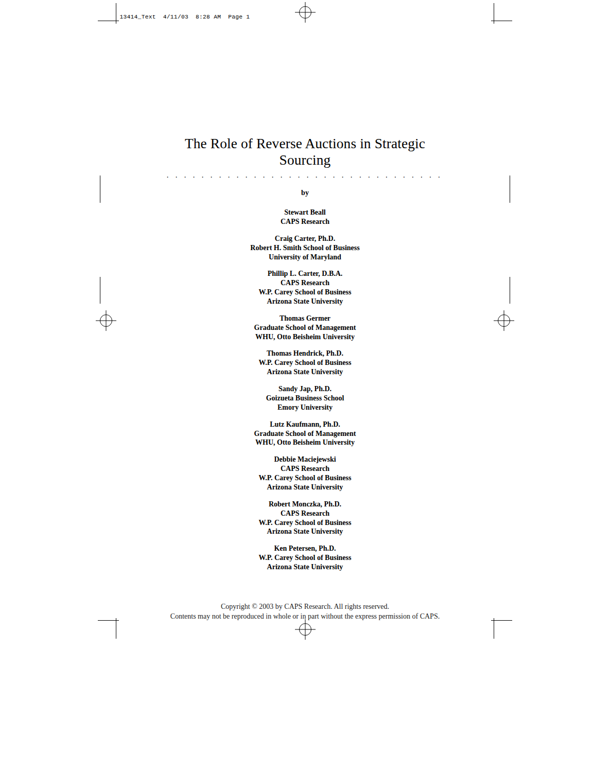13414_Text 4/11/03 8:28 AM Page 1
The Role of Reverse Auctions in Strategic Sourcing
. . . . . . . . . . . . . . . . . . . . . . . . . . . . . . . . . . . . . . . . . . . . . . . . . . . .
by
Stewart Beall
CAPS Research
Craig Carter, Ph.D.
Robert H. Smith School of Business
University of Maryland
Phillip L. Carter, D.B.A.
CAPS Research
W.P. Carey School of Business
Arizona State University
Thomas Germer
Graduate School of Management
WHU, Otto Beisheim University
Thomas Hendrick, Ph.D.
W.P. Carey School of Business
Arizona State University
Sandy Jap, Ph.D.
Goizueta Business School
Emory University
Lutz Kaufmann, Ph.D.
Graduate School of Management
WHU, Otto Beisheim University
Debbie Maciejewski
CAPS Research
W.P. Carey School of Business
Arizona State University
Robert Monczka, Ph.D.
CAPS Research
W.P. Carey School of Business
Arizona State University
Ken Petersen, Ph.D.
W.P. Carey School of Business
Arizona State University
Copyright © 2003 by CAPS Research. All rights reserved.
Contents may not be reproduced in whole or in part without the express permission of CAPS.